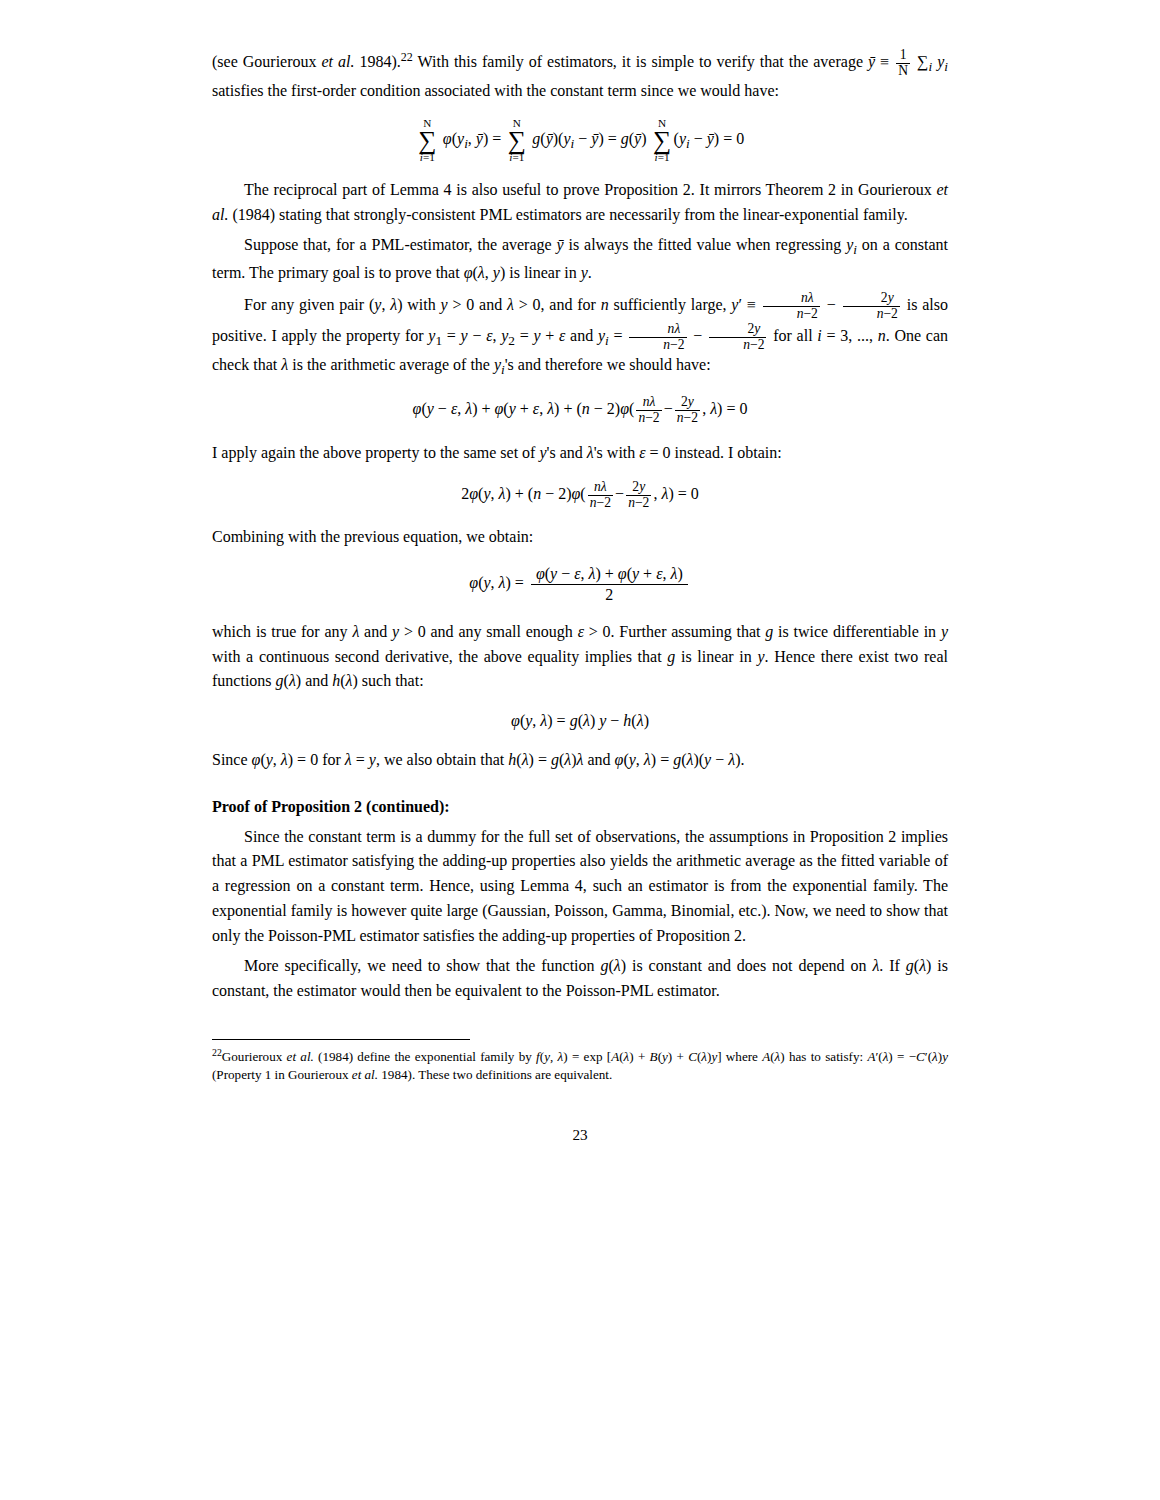(see Gourieroux et al. 1984).22 With this family of estimators, it is simple to verify that the average ȳ ≡ 1 N ∑i yi satisfies the first-order condition associated with the constant term since we would have:
N∑i=1 φ(yi, ȳ) = N∑i=1 g(ȳ)(yi − ȳ) = g(ȳ) N∑i=1(yi − ȳ) = 0
The reciprocal part of Lemma 4 is also useful to prove Proposition 2. It mirrors Theorem 2 in Gourieroux et al. (1984) stating that strongly-consistent PML estimators are necessarily from the linear-exponential family.
Suppose that, for a PML-estimator, the average ȳ is always the fitted value when regressing yi on a constant term. The primary goal is to prove that φ(λ, y) is linear in y.
For any given pair (y, λ) with y > 0 and λ > 0, and for n sufficiently large, y′ ≡ nλ n−2 − 2y n−2 is also positive. I apply the property for y1 = y − ε, y2 = y + ε and yi = nλ n−2 − 2y n−2 for all i = 3, ..., n. One can check that λ is the arithmetic average of the yi's and therefore we should have:
φ(y − ε, λ) + φ(y + ε, λ) + (n − 2)φ(nλ n−2−2y n−2, λ) = 0
I apply again the above property to the same set of y's and λ's with ε = 0 instead. I obtain:
2φ(y, λ) + (n − 2)φ(nλ n−2−2y n−2, λ) = 0
Combining with the previous equation, we obtain:
φ(y, λ) = φ(y − ε, λ) + φ(y + ε, λ) 2
which is true for any λ and y > 0 and any small enough ε > 0. Further assuming that g is twice differentiable in y with a continuous second derivative, the above equality implies that g is linear in y. Hence there exist two real functions g(λ) and h(λ) such that:
φ(y, λ) = g(λ) y − h(λ)
Since φ(y, λ) = 0 for λ = y, we also obtain that h(λ) = g(λ)λ and φ(y, λ) = g(λ)(y − λ).
Proof of Proposition 2 (continued):
Since the constant term is a dummy for the full set of observations, the assumptions in Proposition 2 implies that a PML estimator satisfying the adding-up properties also yields the arithmetic average as the fitted variable of a regression on a constant term. Hence, using Lemma 4, such an estimator is from the exponential family. The exponential family is however quite large (Gaussian, Poisson, Gamma, Binomial, etc.). Now, we need to show that only the Poisson-PML estimator satisfies the adding-up properties of Proposition 2.
More specifically, we need to show that the function g(λ) is constant and does not depend on λ. If g(λ) is constant, the estimator would then be equivalent to the Poisson-PML estimator.
22Gourieroux et al. (1984) define the exponential family by f(y, λ) = exp [A(λ) + B(y) + C(λ)y] where A(λ) has to satisfy: A′(λ) = −C′(λ)y (Property 1 in Gourieroux et al. 1984). These two definitions are equivalent.
23